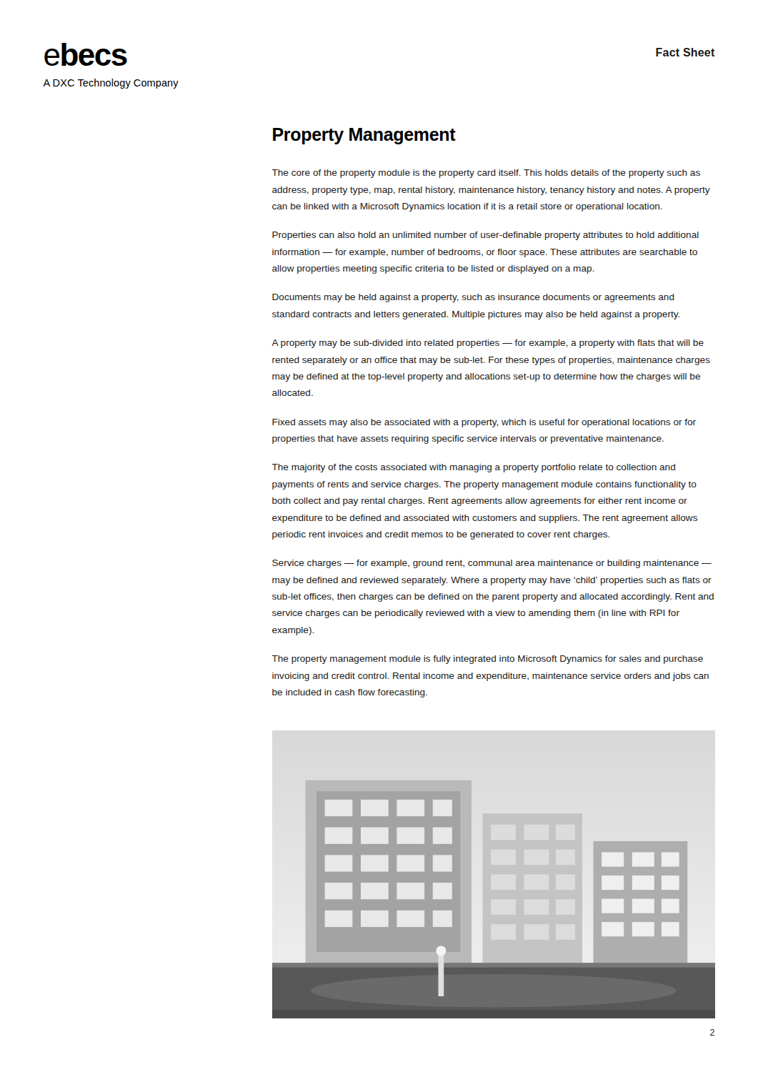ebecs
A DXC Technology Company
Fact Sheet
Property Management
The core of the property module is the property card itself. This holds details of the property such as address, property type, map, rental history, maintenance history, tenancy history and notes. A property can be linked with a Microsoft Dynamics location if it is a retail store or operational location.
Properties can also hold an unlimited number of user-definable property attributes to hold additional information — for example, number of bedrooms, or floor space. These attributes are searchable to allow properties meeting specific criteria to be listed or displayed on a map.
Documents may be held against a property, such as insurance documents or agreements and standard contracts and letters generated. Multiple pictures may also be held against a property.
A property may be sub-divided into related properties — for example, a property with flats that will be rented separately or an office that may be sub-let. For these types of properties, maintenance charges may be defined at the top-level property and allocations set-up to determine how the charges will be allocated.
Fixed assets may also be associated with a property, which is useful for operational locations or for properties that have assets requiring specific service intervals or preventative maintenance.
The majority of the costs associated with managing a property portfolio relate to collection and payments of rents and service charges. The property management module contains functionality to both collect and pay rental charges. Rent agreements allow agreements for either rent income or expenditure to be defined and associated with customers and suppliers. The rent agreement allows periodic rent invoices and credit memos to be generated to cover rent charges.
Service charges — for example, ground rent, communal area maintenance or building maintenance — may be defined and reviewed separately. Where a property may have ‘child’ properties such as flats or sub-let offices, then charges can be defined on the parent property and allocated accordingly. Rent and service charges can be periodically reviewed with a view to amending them (in line with RPI for example).
The property management module is fully integrated into Microsoft Dynamics for sales and purchase invoicing and credit control. Rental income and expenditure, maintenance service orders and jobs can be included in cash flow forecasting.
2